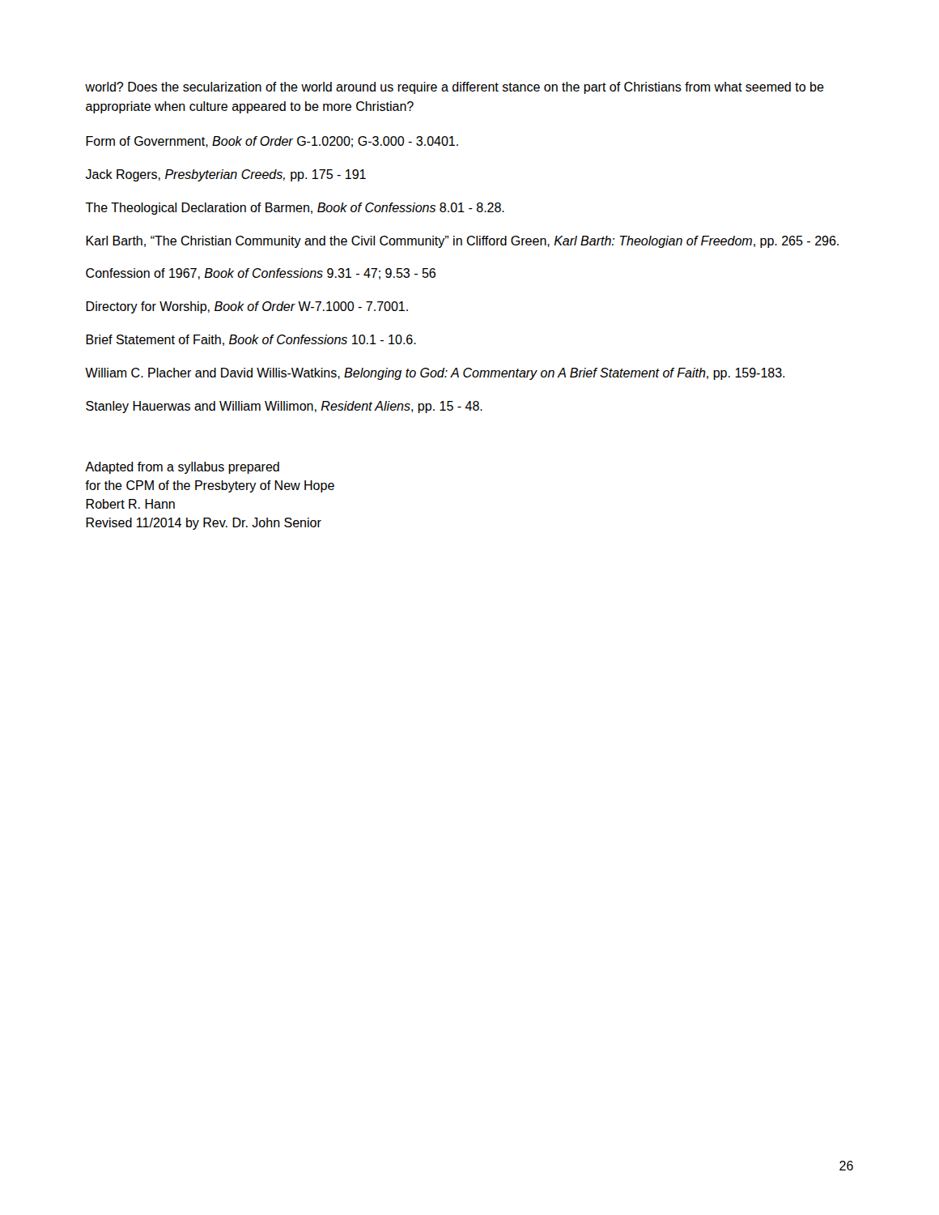world? Does the secularization of the world around us require a different stance on the part of Christians from what seemed to be appropriate when culture appeared to be more Christian?
Form of Government, Book of Order G-1.0200; G-3.000 - 3.0401.
Jack Rogers, Presbyterian Creeds, pp. 175 - 191
The Theological Declaration of Barmen, Book of Confessions 8.01 - 8.28.
Karl Barth, “The Christian Community and the Civil Community” in Clifford Green, Karl Barth: Theologian of Freedom, pp. 265 - 296.
Confession of 1967, Book of Confessions 9.31 - 47; 9.53 - 56
Directory for Worship, Book of Order W-7.1000 - 7.7001.
Brief Statement of Faith, Book of Confessions 10.1 - 10.6.
William C. Placher and David Willis-Watkins, Belonging to God: A Commentary on A Brief Statement of Faith, pp. 159-183.
Stanley Hauerwas and William Willimon, Resident Aliens, pp. 15 - 48.
Adapted from a syllabus prepared
for the CPM of the Presbytery of New Hope
Robert R. Hann
Revised 11/2014 by Rev. Dr. John Senior
26